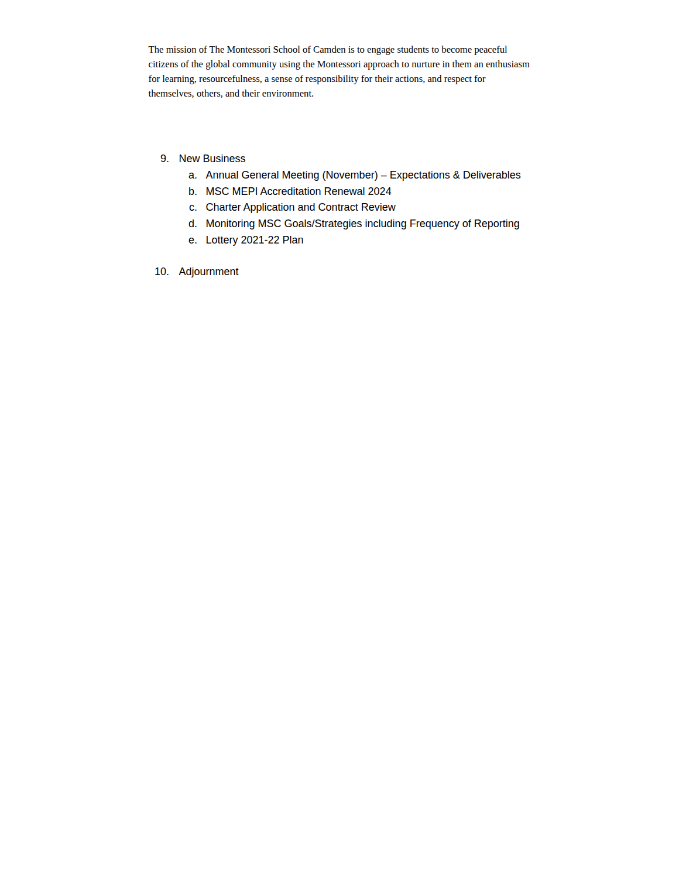The mission of The Montessori School of Camden is to engage students to become peaceful citizens of the global community using the Montessori approach to nurture in them an enthusiasm for learning, resourcefulness, a sense of responsibility for their actions, and respect for themselves, others, and their environment.
New Business
Annual General Meeting (November) – Expectations & Deliverables
MSC MEPI Accreditation Renewal 2024
Charter Application and Contract Review
Monitoring MSC Goals/Strategies including Frequency of Reporting
Lottery 2021-22 Plan
Adjournment